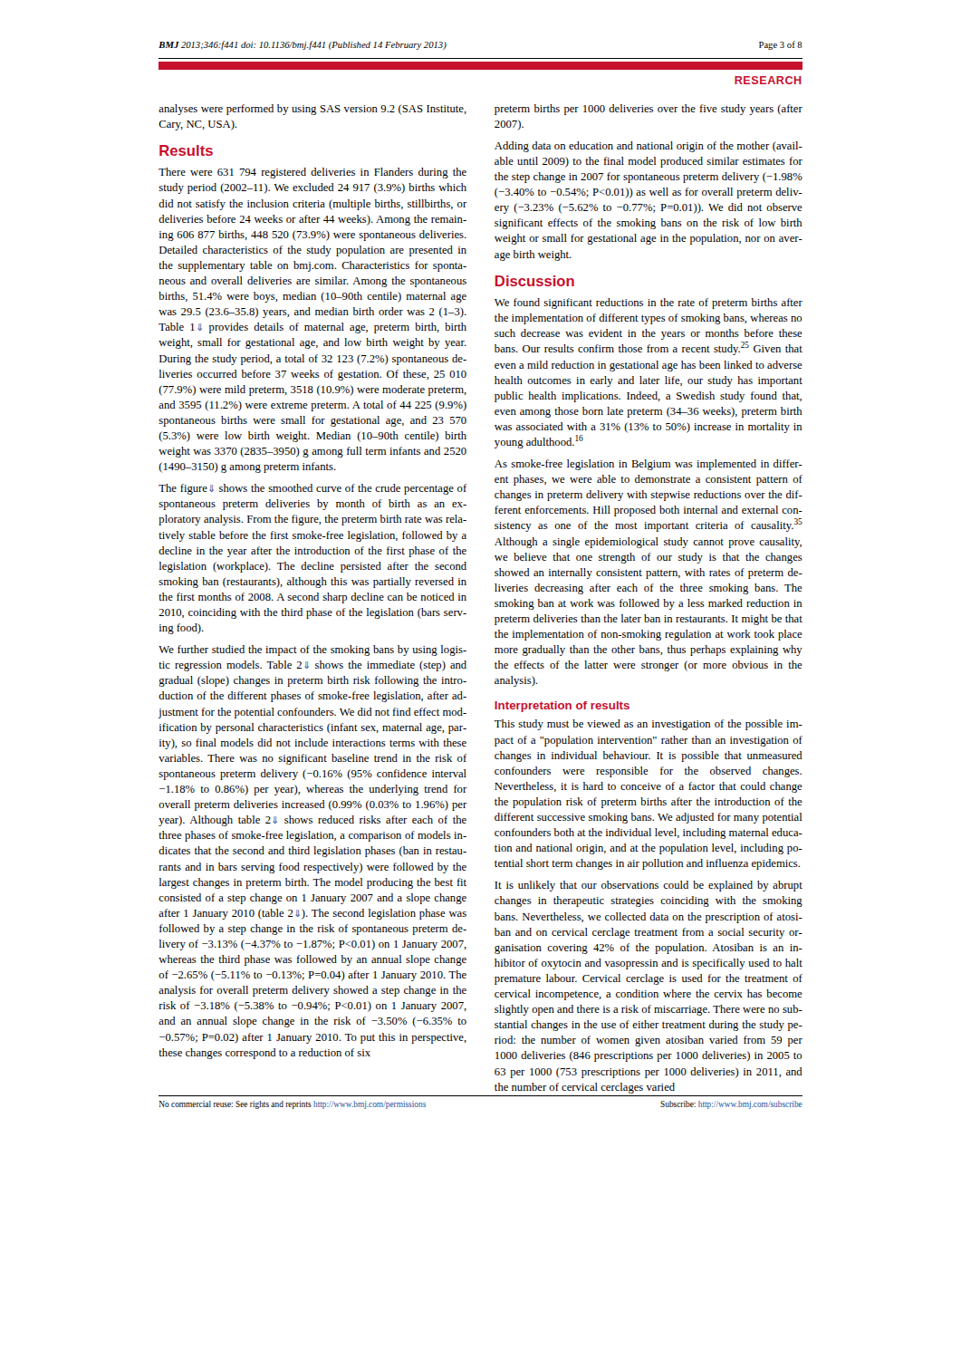BMJ 2013;346:f441 doi: 10.1136/bmj.f441 (Published 14 February 2013)
Page 3 of 8
RESEARCH
analyses were performed by using SAS version 9.2 (SAS Institute, Cary, NC, USA).
Results
There were 631 794 registered deliveries in Flanders during the study period (2002–11). We excluded 24 917 (3.9%) births which did not satisfy the inclusion criteria (multiple births, stillbirths, or deliveries before 24 weeks or after 44 weeks). Among the remaining 606 877 births, 448 520 (73.9%) were spontaneous deliveries. Detailed characteristics of the study population are presented in the supplementary table on bmj.com. Characteristics for spontaneous and overall deliveries are similar. Among the spontaneous births, 51.4% were boys, median (10–90th centile) maternal age was 29.5 (23.6–35.8) years, and median birth order was 2 (1–3). Table 1⇓ provides details of maternal age, preterm birth, birth weight, small for gestational age, and low birth weight by year. During the study period, a total of 32 123 (7.2%) spontaneous deliveries occurred before 37 weeks of gestation. Of these, 25 010 (77.9%) were mild preterm, 3518 (10.9%) were moderate preterm, and 3595 (11.2%) were extreme preterm. A total of 44 225 (9.9%) spontaneous births were small for gestational age, and 23 570 (5.3%) were low birth weight. Median (10–90th centile) birth weight was 3370 (2835–3950) g among full term infants and 2520 (1490–3150) g among preterm infants.
The figure⇓ shows the smoothed curve of the crude percentage of spontaneous preterm deliveries by month of birth as an exploratory analysis. From the figure, the preterm birth rate was relatively stable before the first smoke-free legislation, followed by a decline in the year after the introduction of the first phase of the legislation (workplace). The decline persisted after the second smoking ban (restaurants), although this was partially reversed in the first months of 2008. A second sharp decline can be noticed in 2010, coinciding with the third phase of the legislation (bars serving food).
We further studied the impact of the smoking bans by using logistic regression models. Table 2⇓ shows the immediate (step) and gradual (slope) changes in preterm birth risk following the introduction of the different phases of smoke-free legislation, after adjustment for the potential confounders. We did not find effect modification by personal characteristics (infant sex, maternal age, parity), so final models did not include interactions terms with these variables. There was no significant baseline trend in the risk of spontaneous preterm delivery (−0.16% (95% confidence interval −1.18% to 0.86%) per year), whereas the underlying trend for overall preterm deliveries increased (0.99% (0.03% to 1.96%) per year). Although table 2⇓ shows reduced risks after each of the three phases of smoke-free legislation, a comparison of models indicates that the second and third legislation phases (ban in restaurants and in bars serving food respectively) were followed by the largest changes in preterm birth. The model producing the best fit consisted of a step change on 1 January 2007 and a slope change after 1 January 2010 (table 2⇓). The second legislation phase was followed by a step change in the risk of spontaneous preterm delivery of −3.13% (−4.37% to −1.87%; P<0.01) on 1 January 2007, whereas the third phase was followed by an annual slope change of −2.65% (−5.11% to −0.13%; P=0.04) after 1 January 2010. The analysis for overall preterm delivery showed a step change in the risk of −3.18% (−5.38% to −0.94%; P<0.01) on 1 January 2007, and an annual slope change in the risk of −3.50% (−6.35% to −0.57%; P=0.02) after 1 January 2010. To put this in perspective, these changes correspond to a reduction of six
preterm births per 1000 deliveries over the five study years (after 2007).
Adding data on education and national origin of the mother (available until 2009) to the final model produced similar estimates for the step change in 2007 for spontaneous preterm delivery (−1.98% (−3.40% to −0.54%; P<0.01)) as well as for overall preterm delivery (−3.23% (−5.62% to −0.77%; P=0.01)). We did not observe significant effects of the smoking bans on the risk of low birth weight or small for gestational age in the population, nor on average birth weight.
Discussion
We found significant reductions in the rate of preterm births after the implementation of different types of smoking bans, whereas no such decrease was evident in the years or months before these bans. Our results confirm those from a recent study.25 Given that even a mild reduction in gestational age has been linked to adverse health outcomes in early and later life, our study has important public health implications. Indeed, a Swedish study found that, even among those born late preterm (34–36 weeks), preterm birth was associated with a 31% (13% to 50%) increase in mortality in young adulthood.16
As smoke-free legislation in Belgium was implemented in different phases, we were able to demonstrate a consistent pattern of changes in preterm delivery with stepwise reductions over the different enforcements. Hill proposed both internal and external consistency as one of the most important criteria of causality.35 Although a single epidemiological study cannot prove causality, we believe that one strength of our study is that the changes showed an internally consistent pattern, with rates of preterm deliveries decreasing after each of the three smoking bans. The smoking ban at work was followed by a less marked reduction in preterm deliveries than the later ban in restaurants. It might be that the implementation of non-smoking regulation at work took place more gradually than the other bans, thus perhaps explaining why the effects of the latter were stronger (or more obvious in the analysis).
Interpretation of results
This study must be viewed as an investigation of the possible impact of a "population intervention" rather than an investigation of changes in individual behaviour. It is possible that unmeasured confounders were responsible for the observed changes. Nevertheless, it is hard to conceive of a factor that could change the population risk of preterm births after the introduction of the different successive smoking bans. We adjusted for many potential confounders both at the individual level, including maternal education and national origin, and at the population level, including potential short term changes in air pollution and influenza epidemics.
It is unlikely that our observations could be explained by abrupt changes in therapeutic strategies coinciding with the smoking bans. Nevertheless, we collected data on the prescription of atosiban and on cervical cerclage treatment from a social security organisation covering 42% of the population. Atosiban is an inhibitor of oxytocin and vasopressin and is specifically used to halt premature labour. Cervical cerclage is used for the treatment of cervical incompetence, a condition where the cervix has become slightly open and there is a risk of miscarriage. There were no substantial changes in the use of either treatment during the study period: the number of women given atosiban varied from 59 per 1000 deliveries (846 prescriptions per 1000 deliveries) in 2005 to 63 per 1000 (753 prescriptions per 1000 deliveries) in 2011, and the number of cervical cerclages varied
No commercial reuse: See rights and reprints http://www.bmj.com/permissions
Subscribe: http://www.bmj.com/subscribe